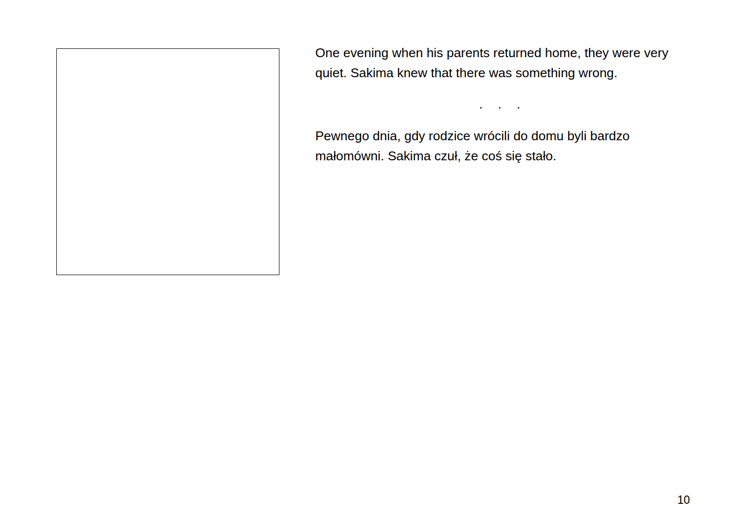One evening when his parents returned home, they were very quiet. Sakima knew that there was something wrong.
. . .
Pewnego dnia, gdy rodzice wrócili do domu byli bardzo małomówni. Sakima czuł, że coś się stało.
10